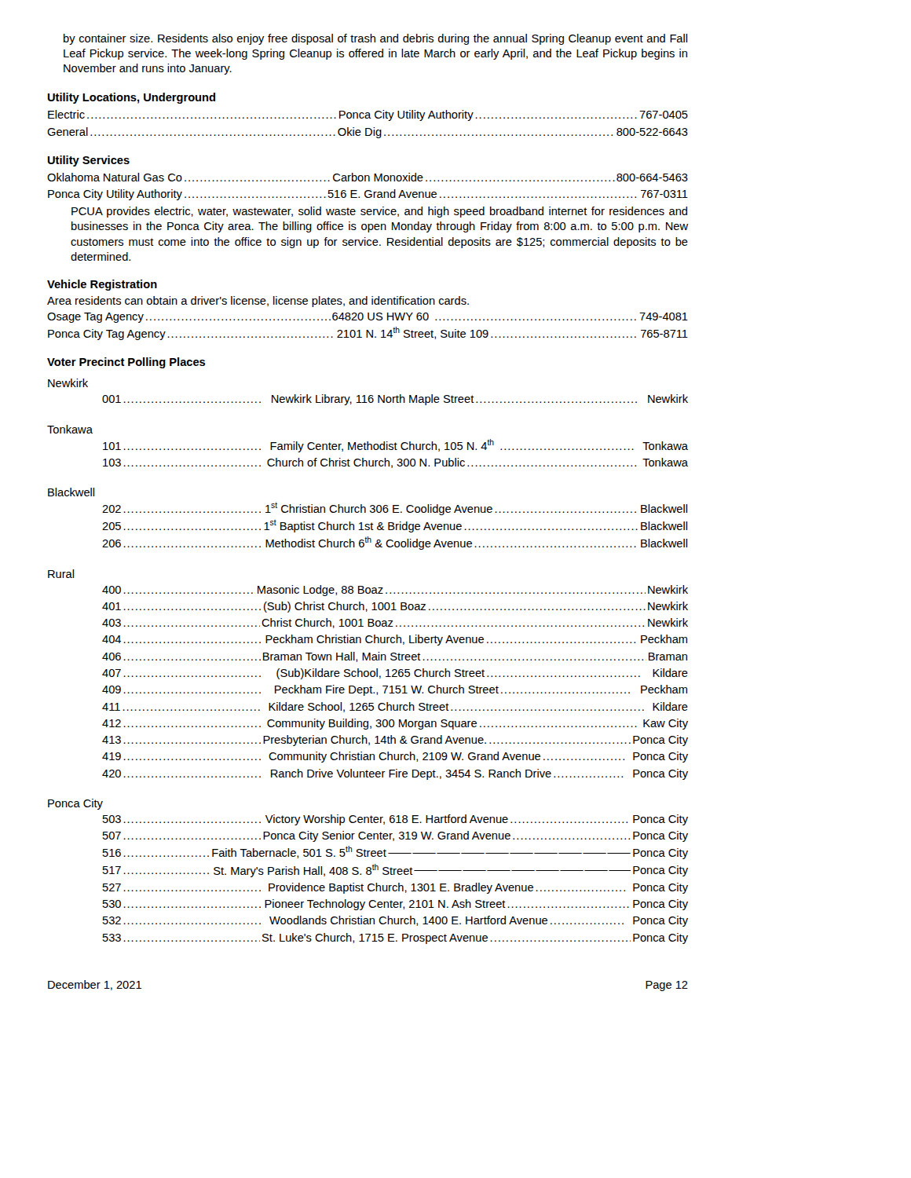by container size. Residents also enjoy free disposal of trash and debris during the annual Spring Cleanup event and Fall Leaf Pickup service. The week-long Spring Cleanup is offered in late March or early April, and the Leaf Pickup begins in November and runs into January.
Utility Locations, Underground
Electric .................................................................. Ponca City Utility Authority ........................................... 767-0405
General .................................................................. Okie Dig .............................................................. 800-522-6643
Utility Services
Oklahoma Natural Gas Co ...................................... Carbon Monoxide ................................................. 800-664-5463
Ponca City Utility Authority ..................................... 516 E. Grand Avenue .................................................... 767-0311
PCUA provides electric, water, wastewater, solid waste service, and high speed broadband internet for residences and businesses in the Ponca City area. The billing office is open Monday through Friday from 8:00 a.m. to 5:00 p.m. New customers must come into the office to sign up for service. Residential deposits are $125; commercial deposits to be determined.
Vehicle Registration
Area residents can obtain a driver's license, license plates, and identification cards.
Osage Tag Agency .................................................. 64820 US HWY 60 ....................................................... 749-4081
Ponca City Tag Agency .......................................... 2101 N. 14th Street, Suite 109 ..................................... 765-8711
Voter Precinct Polling Places
Newkirk
001 ................................... Newkirk Library, 116 North Maple Street ......................................... Newkirk
Tonkawa
101 ................................... Family Center, Methodist Church, 105 N. 4th .................................. Tonkawa
103 ................................... Church of Christ Church, 300 N. Public ........................................... Tonkawa
Blackwell
202 ................................... 1st Christian Church 306 E. Coolidge Avenue .................................... Blackwell
205 ................................... 1st Baptist Church 1st & Bridge Avenue ............................................ Blackwell
206 ................................... Methodist Church 6th & Coolidge Avenue ......................................... Blackwell
Rural
400 ................................... Masonic Lodge, 88 Boaz ..................................................................... Newkirk
401 ................................... (Sub) Christ Church, 1001 Boaz ....................................................... Newkirk
403 ................................... Christ Church, 1001 Boaz ................................................................ Newkirk
404 ................................... Peckham Christian Church, Liberty Avenue ...................................... Peckham
406 ................................... Braman Town Hall, Main Street ......................................................... Braman
407 ................................... (Sub)Kildare School, 1265 Church Street ....................................... Kildare
409 ................................... Peckham Fire Dept., 7151 W. Church Street ................................. Peckham
411 ................................... Kildare School, 1265 Church Street ................................................. Kildare
412 ................................... Community Building, 300 Morgan Square ........................................ Kaw City
413 ................................... Presbyterian Church, 14th & Grand Avenue. .................................... Ponca City
419 ................................... Community Christian Church, 2109 W. Grand Avenue ..................... Ponca City
420 ................................... Ranch Drive Volunteer Fire Dept., 3454 S. Ranch Drive .................. Ponca City
Ponca City
503 ................................... Victory Worship Center, 618 E. Hartford Avenue .............................. Ponca City
507 ................................... Ponca City Senior Center, 319 W. Grand Avenue .............................. Ponca City
516 ................................... Faith Tabernacle, 501 S. 5th Street ⸺⸺⸺⸺⸺⸺⸺⸺⸺⸺⸺⸺⸺⸺⸺⸺ Ponca City
517 ................................... St. Mary's Parish Hall, 408 S. 8th Street ⸺⸺⸺⸺⸺⸺⸺⸺⸺⸺⸺⸺⸺⸺ Ponca City
527 ................................... Providence Baptist Church, 1301 E. Bradley Avenue ....................... Ponca City
530 ................................... Pioneer Technology Center, 2101 N. Ash Street ............................... Ponca City
532 ................................... Woodlands Christian Church, 1400 E. Hartford Avenue ................... Ponca City
533 ................................... St. Luke's Church, 1715 E. Prospect Avenue .................................... Ponca City
December 1, 2021 Page 12